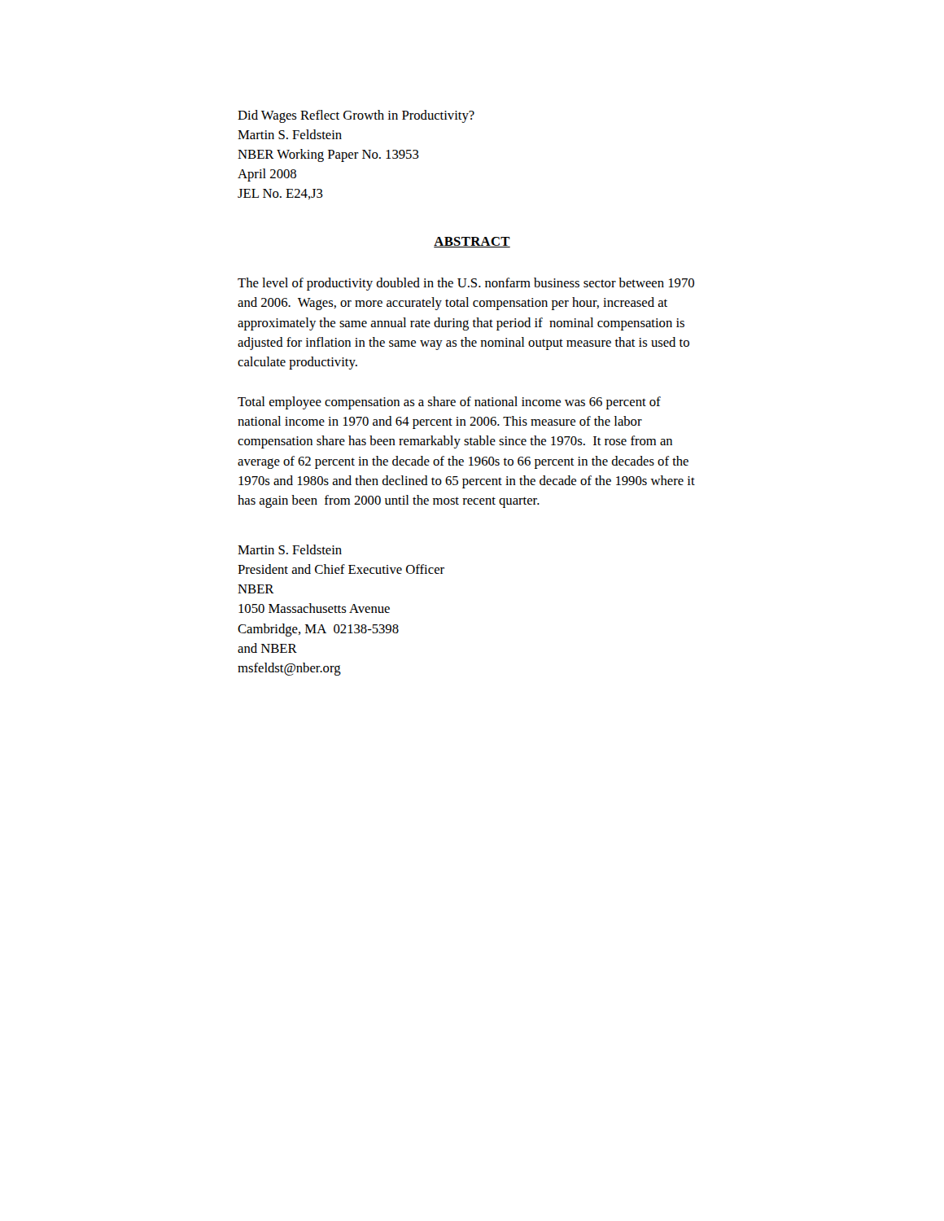Did Wages Reflect Growth in Productivity?
Martin S. Feldstein
NBER Working Paper No. 13953
April 2008
JEL No. E24,J3
ABSTRACT
The level of productivity doubled in the U.S. nonfarm business sector between 1970 and 2006. Wages, or more accurately total compensation per hour, increased at approximately the same annual rate during that period if nominal compensation is adjusted for inflation in the same way as the nominal output measure that is used to calculate productivity.
Total employee compensation as a share of national income was 66 percent of national income in 1970 and 64 percent in 2006. This measure of the labor compensation share has been remarkably stable since the 1970s. It rose from an average of 62 percent in the decade of the 1960s to 66 percent in the decades of the 1970s and 1980s and then declined to 65 percent in the decade of the 1990s where it has again been from 2000 until the most recent quarter.
Martin S. Feldstein
President and Chief Executive Officer
NBER
1050 Massachusetts Avenue
Cambridge, MA 02138-5398
and NBER
msfeldst@nber.org